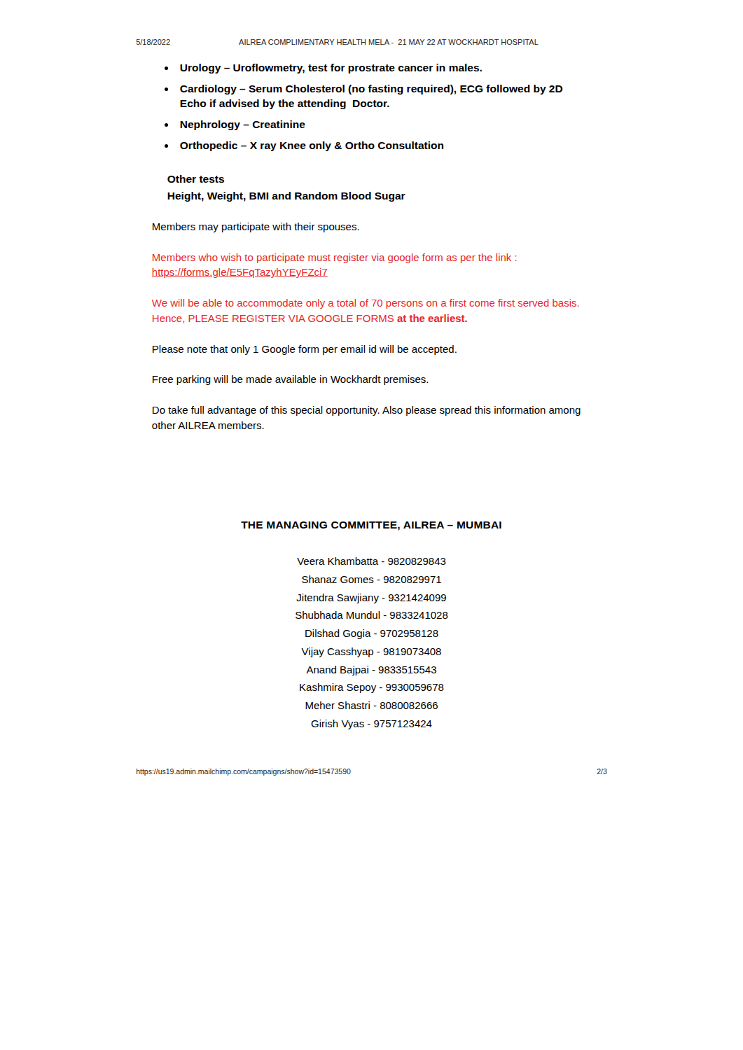5/18/2022 AILREA COMPLIMENTARY HEALTH MELA - 21 MAY 22 AT WOCKHARDT HOSPITAL
Urology – Uroflowmetry, test for prostrate cancer in males.
Cardiology – Serum Cholesterol (no fasting required), ECG followed by 2D Echo if advised by the attending Doctor.
Nephrology – Creatinine
Orthopedic – X ray Knee only & Ortho Consultation
Other tests
Height, Weight, BMI and Random Blood Sugar
Members may participate with their spouses.
Members who wish to participate must register via google form as per the link :
https://forms.gle/E5FqTazyhYEyFZci7
We will be able to accommodate only a total of 70 persons on a first come first served basis. Hence, PLEASE REGISTER VIA GOOGLE FORMS at the earliest.
Please note that only 1 Google form per email id will be accepted.
Free parking will be made available in Wockhardt premises.
Do take full advantage of this special opportunity. Also please spread this information among other AILREA members.
THE MANAGING COMMITTEE, AILREA – MUMBAI
Veera Khambatta - 9820829843
Shanaz Gomes - 9820829971
Jitendra Sawjiany - 9321424099
Shubhada Mundul - 9833241028
Dilshad Gogia - 9702958128
Vijay Casshyap - 9819073408
Anand Bajpai - 9833515543
Kashmira Sepoy - 9930059678
Meher Shastri - 8080082666
Girish Vyas - 9757123424
https://us19.admin.mailchimp.com/campaigns/show?id=15473590 2/3